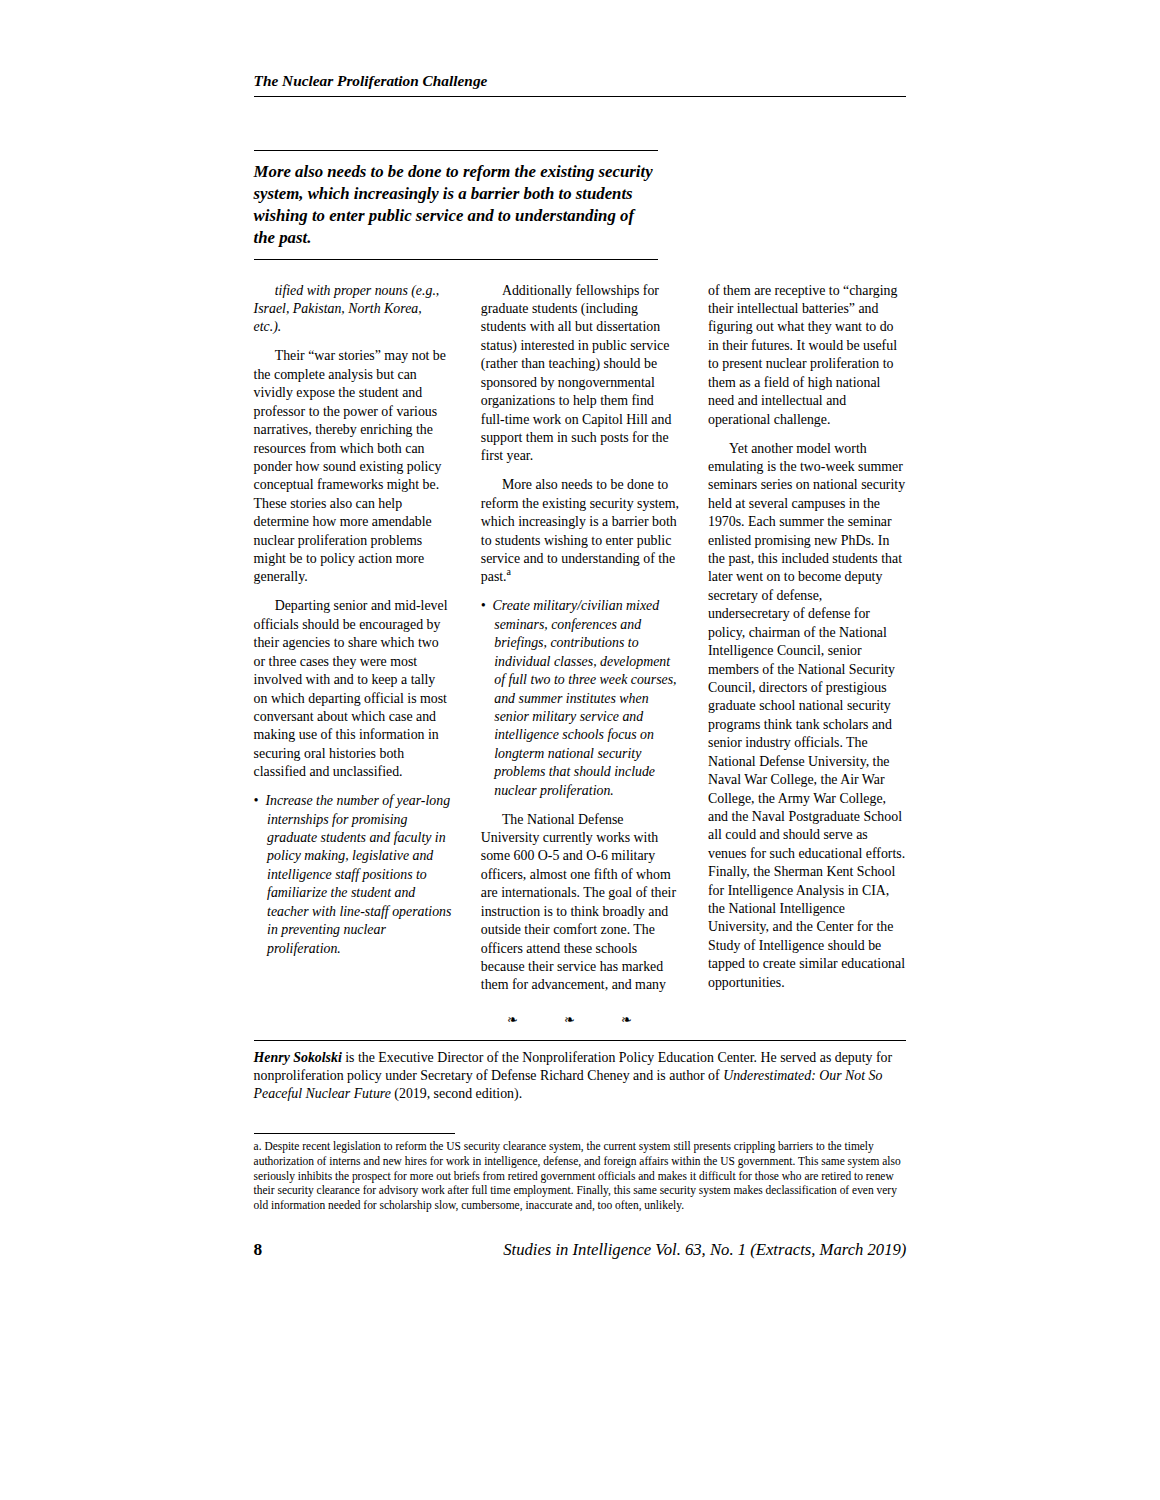The Nuclear Proliferation Challenge
More also needs to be done to reform the existing security system, which increasingly is a barrier both to students wishing to enter public service and to understanding of the past.
tified with proper nouns (e.g., Israel, Pakistan, North Korea, etc.).
Their “war stories” may not be the complete analysis but can vividly expose the student and professor to the power of various narratives, thereby enriching the resources from which both can ponder how sound existing policy conceptual frameworks might be. These stories also can help determine how more amendable nuclear proliferation problems might be to policy action more generally.
Departing senior and mid-level officials should be encouraged by their agencies to share which two or three cases they were most involved with and to keep a tally on which departing official is most conversant about which case and making use of this information in securing oral histories both classified and unclassified.
Increase the number of year-long internships for promising graduate students and faculty in policy making, legislative and intelligence staff positions to familiarize the student and teacher with line-staff operations in preventing nuclear proliferation.
Additionally fellowships for graduate students (including students with all but dissertation status) interested in public service (rather than teaching) should be sponsored by nongovernmental organizations to help them find full-time work on Capitol Hill and support them in such posts for the first year.
More also needs to be done to reform the existing security system, which increasingly is a barrier both to students wishing to enter public service and to understanding of the past.a
Create military/civilian mixed seminars, conferences and briefings, contributions to individual classes, development of full two to three week courses, and summer institutes when senior military service and intelligence schools focus on longterm national security problems that should include nuclear proliferation.
The National Defense University currently works with some 600 O-5 and O-6 military officers, almost one fifth of whom are internationals. The goal of their instruction is to think broadly and outside their comfort zone. The officers attend these schools because their service has marked them for advancement, and many of them are receptive to “charging their intellectual batteries” and figuring out what they want to do in their futures. It would be useful to present nuclear proliferation to them as a field of high national need and intellectual and operational challenge.
Yet another model worth emulating is the two-week summer seminars series on national security held at several campuses in the 1970s. Each summer the seminar enlisted promising new PhDs. In the past, this included students that later went on to become deputy secretary of defense, undersecretary of defense for policy, chairman of the National Intelligence Council, senior members of the National Security Council, directors of prestigious graduate school national security programs think tank scholars and senior industry officials. The National Defense University, the Naval War College, the Air War College, the Army War College, and the Naval Postgraduate School all could and should serve as venues for such educational efforts. Finally, the Sherman Kent School for Intelligence Analysis in CIA, the National Intelligence University, and the Center for the Study of Intelligence should be tapped to create similar educational opportunities.
❧ ❧ ❧
Henry Sokolski is the Executive Director of the Nonproliferation Policy Education Center. He served as deputy for nonproliferation policy under Secretary of Defense Richard Cheney and is author of Underestimated: Our Not So Peaceful Nuclear Future (2019, second edition).
a. Despite recent legislation to reform the US security clearance system, the current system still presents crippling barriers to the timely authorization of interns and new hires for work in intelligence, defense, and foreign affairs within the US government. This same system also seriously inhibits the prospect for more out briefs from retired government officials and makes it difficult for those who are retired to renew their security clearance for advisory work after full time employment. Finally, this same security system makes declassification of even very old information needed for scholarship slow, cumbersome, inaccurate and, too often, unlikely.
8
Studies in Intelligence Vol. 63, No. 1 (Extracts, March 2019)